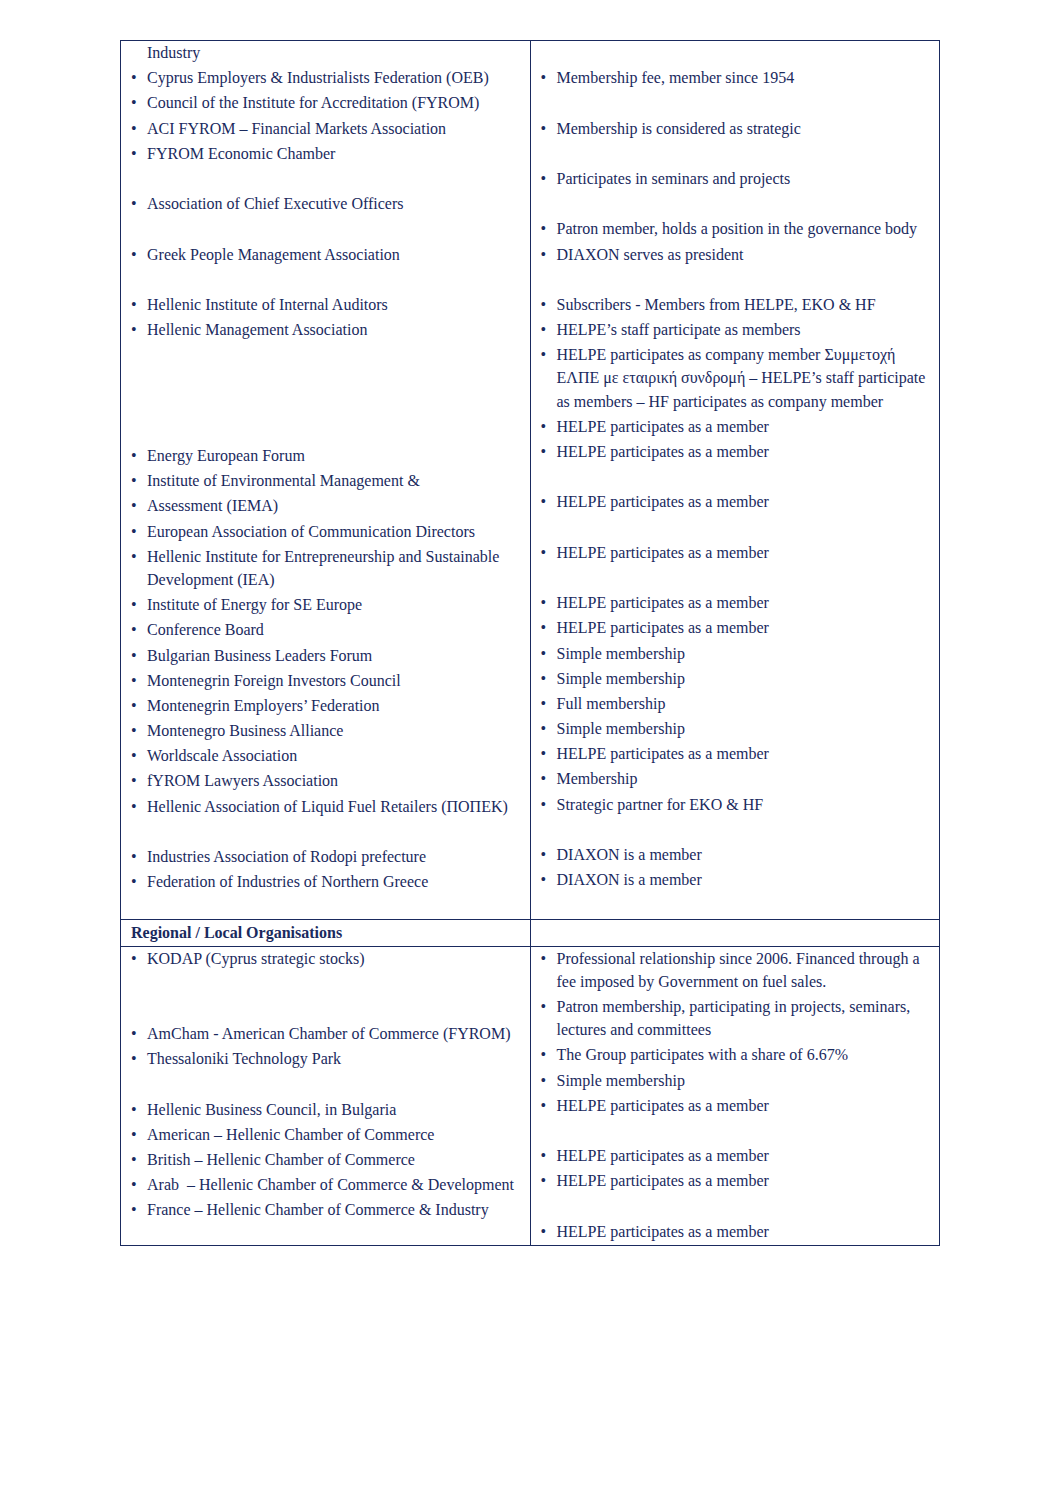| Industry Cyprus Employers & Industrialists Federation (OEB) Council of the Institute for Accreditation (FYROM) ACI FYROM – Financial Markets Association FYROM Economic Chamber Association of Chief Executive Officers Greek People Management Association Hellenic Institute of Internal Auditors Hellenic Management Association Energy European Forum Institute of Environmental Management & Assessment (IEMA) European Association of Communication Directors Hellenic Institute for Entrepreneurship and Sustainable Development (IEA) Institute of Energy for SE Europe Conference Board Bulgarian Business Leaders Forum Montenegrin Foreign Investors Council Montenegrin Employers’ Federation Montenegro Business Alliance Worldscale Association fYROM Lawyers Association Hellenic Association of Liquid Fuel Retailers (ΠΟΠΕΚ) Industries Association of Rodopi prefecture Federation of Industries of Northern Greece | Membership fee, member since 1954 Membership is considered as strategic Participates in seminars and projects Patron member, holds a position in the governance body DIAXON serves as president Subscribers - Members from HELPE, EKO & HF HELPE’s staff participate as members HELPE participates as company member Συμμετοχή ΕΛΠΕ με εταιρική συνδρομή – HELPE’s staff participate as members – HF participates as company member HELPE participates as a member HELPE participates as a member HELPE participates as a member HELPE participates as a member HELPE participates as a member HELPE participates as a member Simple membership Simple membership Full membership Simple membership HELPE participates as a member Membership Strategic partner for EKO & HF DIAXON is a member DIAXON is a member |
| Regional / Local Organisations | |
| KODAP (Cyprus strategic stocks) AmCham - American Chamber of Commerce (FYROM) Thessaloniki Technology Park Hellenic Business Council, in Bulgaria American – Hellenic Chamber of Commerce British – Hellenic Chamber of Commerce Arab – Hellenic Chamber of Commerce & Development France – Hellenic Chamber of Commerce & Industry | Professional relationship since 2006. Financed through a fee imposed by Government on fuel sales. Patron membership, participating in projects, seminars, lectures and committees The Group participates with a share of 6.67% Simple membership HELPE participates as a member HELPE participates as a member HELPE participates as a member HELPE participates as a member |